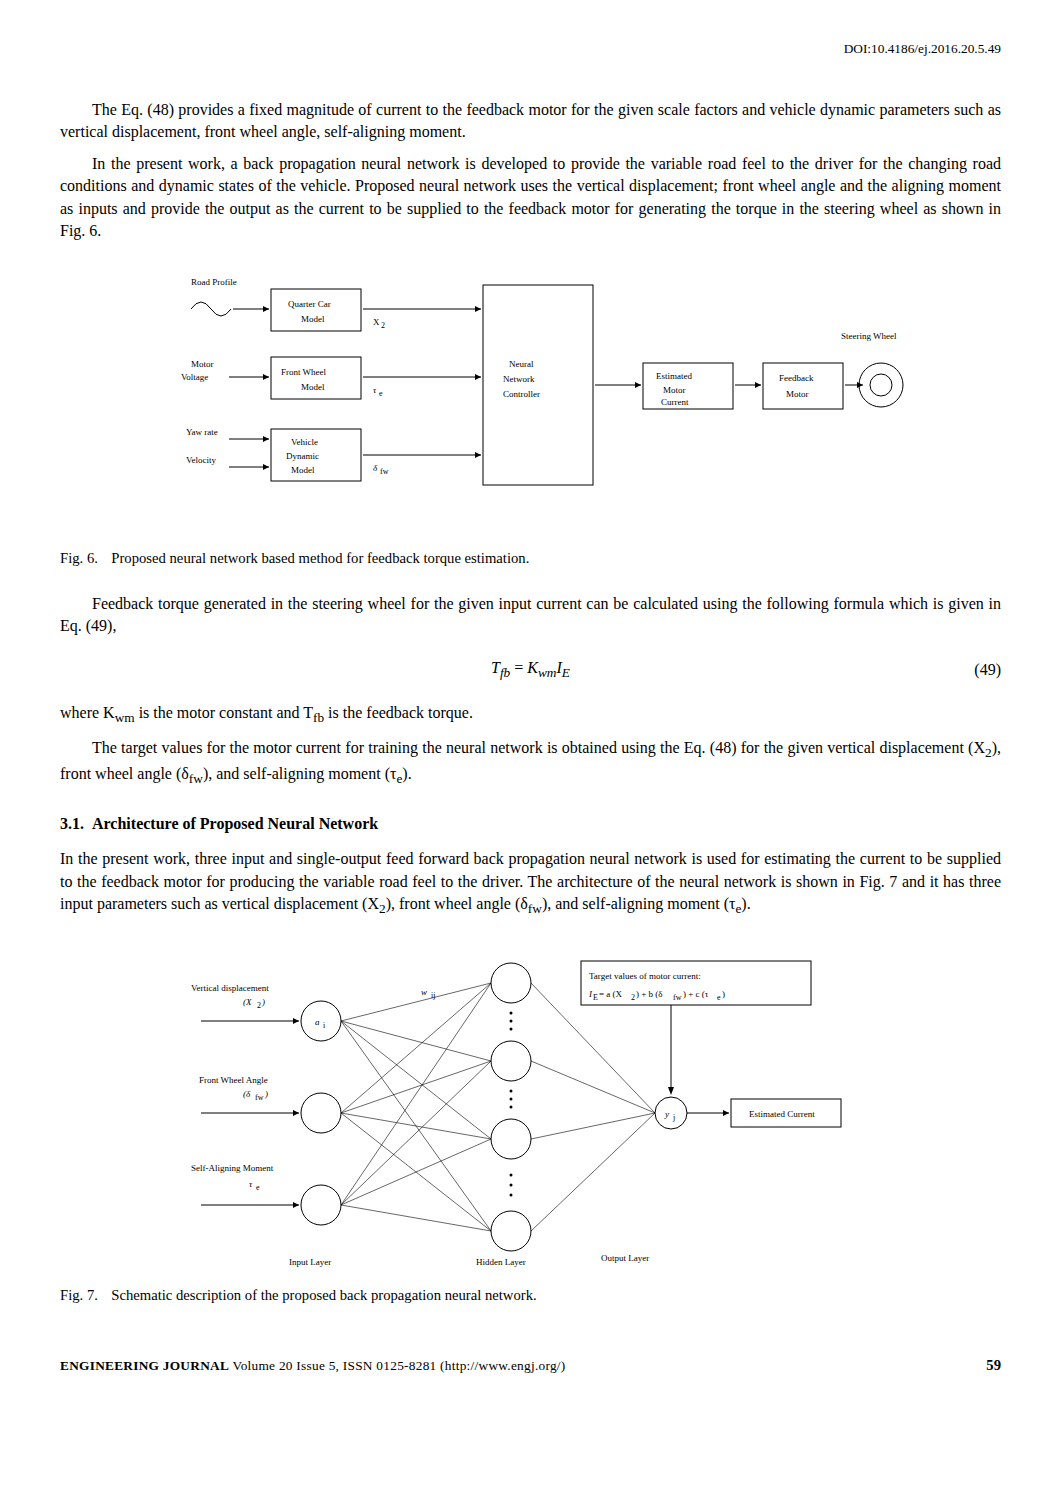DOI:10.4186/ej.2016.20.5.49
The Eq. (48) provides a fixed magnitude of current to the feedback motor for the given scale factors and vehicle dynamic parameters such as vertical displacement, front wheel angle, self-aligning moment.
In the present work, a back propagation neural network is developed to provide the variable road feel to the driver for the changing road conditions and dynamic states of the vehicle. Proposed neural network uses the vertical displacement; front wheel angle and the aligning moment as inputs and provide the output as the current to be supplied to the feedback motor for generating the torque in the steering wheel as shown in Fig. 6.
Road Profile Quarter Car Model X 2 Motor Voltage Front Wheel Model τ e Yaw rate Velocity Vehicle Dynamic Model δ fw Neural Network Controller Estimated Motor Current Feedback Motor Steering Wheel
Fig. 6. Proposed neural network based method for feedback torque estimation.
Feedback torque generated in the steering wheel for the given input current can be calculated using the following formula which is given in Eq. (49),
Tfb = KwmIE (49)
where Kwm is the motor constant and Tfb is the feedback torque.
The target values for the motor current for training the neural network is obtained using the Eq. (48) for the given vertical displacement (X2), front wheel angle (δfw), and self-aligning moment (τe).
3.1. Architecture of Proposed Neural Network
In the present work, three input and single-output feed forward back propagation neural network is used for estimating the current to be supplied to the feedback motor for producing the variable road feel to the driver. The architecture of the neural network is shown in Fig. 7 and it has three input parameters such as vertical displacement (X2), front wheel angle (δfw), and self-aligning moment (τe).
Vertical displacement (X 2 ) Front Wheel Angle (δ fw ) Self-Aligning Moment τ e a i w ij y j Target values of motor current: I E = a (X 2 ) + b (δ fw ) + c (τ e ) Estimated Current Input Layer Hidden Layer Output Layer
Fig. 7. Schematic description of the proposed back propagation neural network.
ENGINEERING JOURNAL Volume 20 Issue 5, ISSN 0125-8281 (http://www.engj.org/) 59